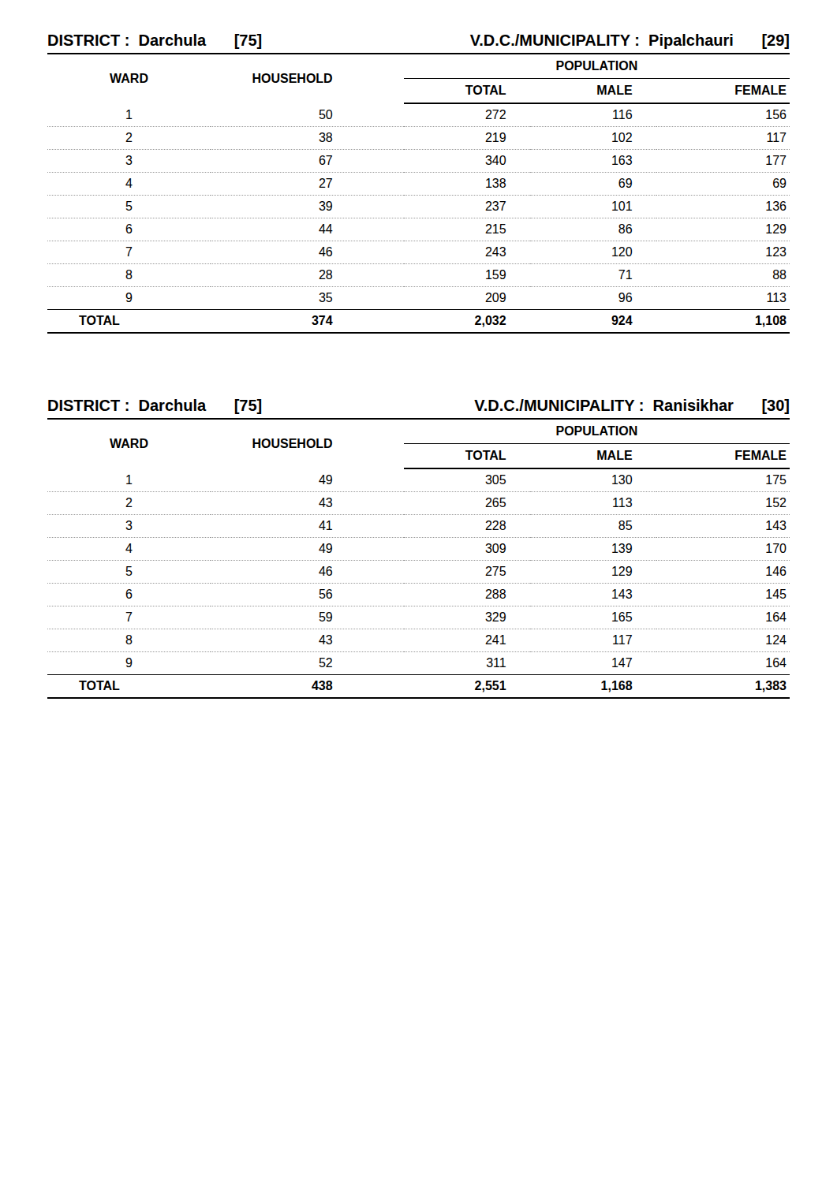DISTRICT : Darchula [75] V.D.C./MUNICIPALITY : Pipalchauri [29]
| WARD | HOUSEHOLD | POPULATION |
| --- | --- | --- |
| TOTAL | MALE | FEMALE |
| 1 | 50 | 272 | 116 | 156 |
| 2 | 38 | 219 | 102 | 117 |
| 3 | 67 | 340 | 163 | 177 |
| 4 | 27 | 138 | 69 | 69 |
| 5 | 39 | 237 | 101 | 136 |
| 6 | 44 | 215 | 86 | 129 |
| 7 | 46 | 243 | 120 | 123 |
| 8 | 28 | 159 | 71 | 88 |
| 9 | 35 | 209 | 96 | 113 |
| TOTAL | 374 | 2,032 | 924 | 1,108 |
DISTRICT : Darchula [75] V.D.C./MUNICIPALITY : Ranisikhar [30]
| WARD | HOUSEHOLD | POPULATION |
| --- | --- | --- |
| TOTAL | MALE | FEMALE |
| 1 | 49 | 305 | 130 | 175 |
| 2 | 43 | 265 | 113 | 152 |
| 3 | 41 | 228 | 85 | 143 |
| 4 | 49 | 309 | 139 | 170 |
| 5 | 46 | 275 | 129 | 146 |
| 6 | 56 | 288 | 143 | 145 |
| 7 | 59 | 329 | 165 | 164 |
| 8 | 43 | 241 | 117 | 124 |
| 9 | 52 | 311 | 147 | 164 |
| TOTAL | 438 | 2,551 | 1,168 | 1,383 |